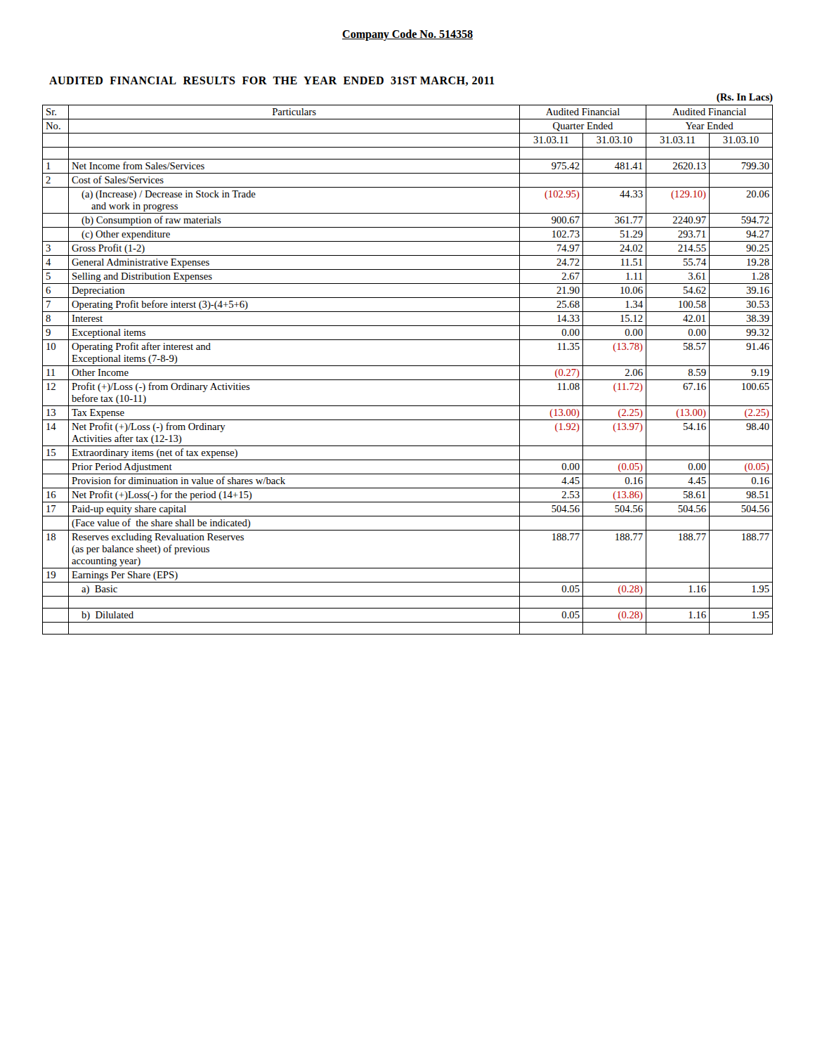Company Code No. 514358
AUDITED FINANCIAL RESULTS FOR THE YEAR ENDED 31ST MARCH, 2011
(Rs. In Lacs)
| Sr. | Particulars | Audited Financial | Audited Financial |
| --- | --- | --- | --- |
| No. | | Quarter Ended | Year Ended |
| | | 31.03.11 | 31.03.10 | 31.03.11 | 31.03.10 |
| 1 | Net Income from Sales/Services | 975.42 | 481.41 | 2620.13 | 799.30 |
| 2 | Cost of Sales/Services | | | | |
| | (a) (Increase) / Decrease in Stock in Trade and work in progress | (102.95) | 44.33 | (129.10) | 20.06 |
| | (b) Consumption of raw materials | 900.67 | 361.77 | 2240.97 | 594.72 |
| | (c) Other expenditure | 102.73 | 51.29 | 293.71 | 94.27 |
| 3 | Gross Profit (1-2) | 74.97 | 24.02 | 214.55 | 90.25 |
| 4 | General Administrative Expenses | 24.72 | 11.51 | 55.74 | 19.28 |
| 5 | Selling and Distribution Expenses | 2.67 | 1.11 | 3.61 | 1.28 |
| 6 | Depreciation | 21.90 | 10.06 | 54.62 | 39.16 |
| 7 | Operating Profit before interst (3)-(4+5+6) | 25.68 | 1.34 | 100.58 | 30.53 |
| 8 | Interest | 14.33 | 15.12 | 42.01 | 38.39 |
| 9 | Exceptional items | 0.00 | 0.00 | 0.00 | 99.32 |
| 10 | Operating Profit after interest and Exceptional items (7-8-9) | 11.35 | (13.78) | 58.57 | 91.46 |
| 11 | Other Income | (0.27) | 2.06 | 8.59 | 9.19 |
| 12 | Profit (+)/Loss (-) from Ordinary Activities before tax (10-11) | 11.08 | (11.72) | 67.16 | 100.65 |
| 13 | Tax Expense | (13.00) | (2.25) | (13.00) | (2.25) |
| 14 | Net Profit (+)/Loss (-) from Ordinary Activities after tax (12-13) | (1.92) | (13.97) | 54.16 | 98.40 |
| 15 | Extraordinary items (net of tax expense) | | | | |
| | Prior Period Adjustment | 0.00 | (0.05) | 0.00 | (0.05) |
| | Provision for diminuation in value of shares w/back | 4.45 | 0.16 | 4.45 | 0.16 |
| 16 | Net Profit (+)Loss(-) for the period (14+15) | 2.53 | (13.86) | 58.61 | 98.51 |
| 17 | Paid-up equity share capital | 504.56 | 504.56 | 504.56 | 504.56 |
| | (Face value of the share shall be indicated) | | | | |
| 18 | Reserves excluding Revaluation Reserves (as per balance sheet) of previous accounting year) | 188.77 | 188.77 | 188.77 | 188.77 |
| 19 | Earnings Per Share (EPS) | | | | |
| | a) Basic | 0.05 | (0.28) | 1.16 | 1.95 |
| | b) Dilulated | 0.05 | (0.28) | 1.16 | 1.95 |